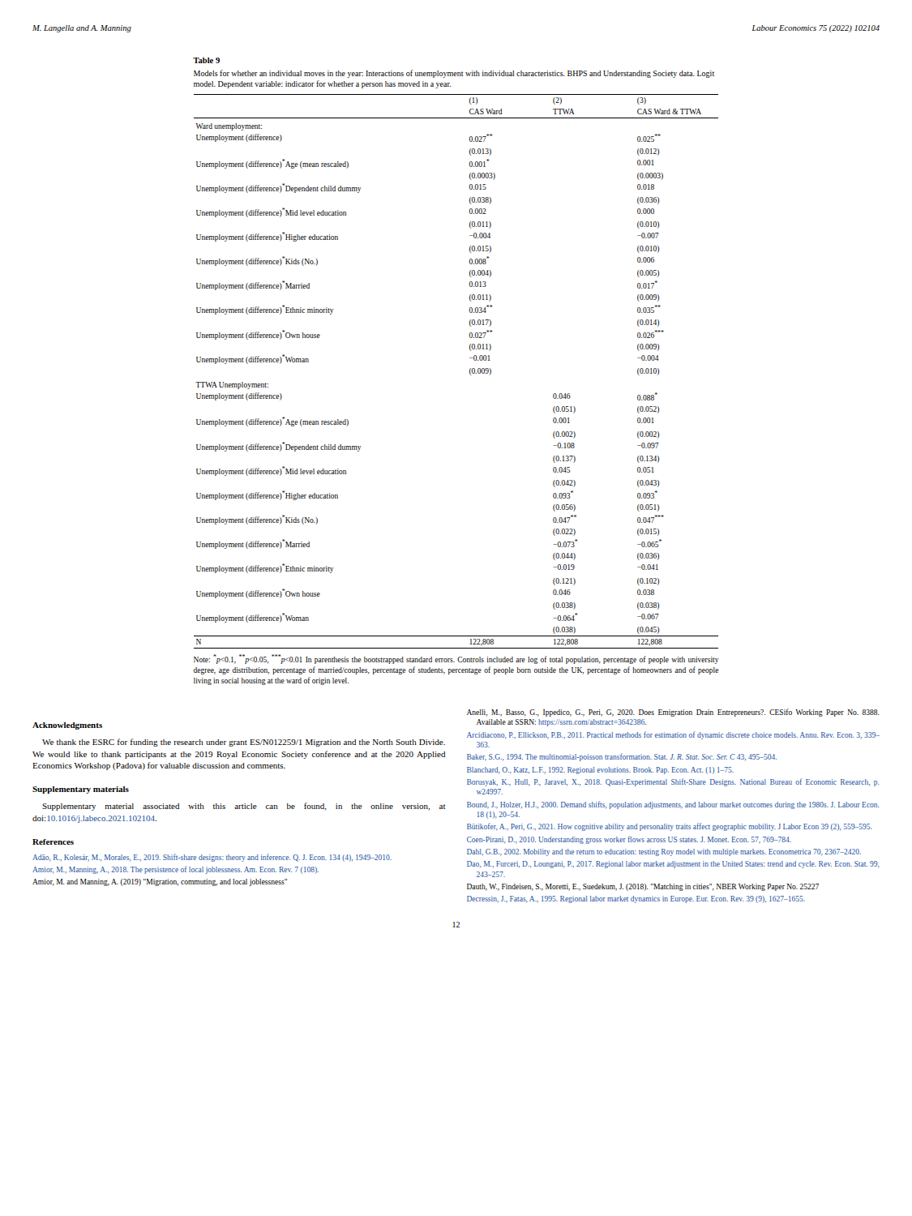M. Langella and A. Manning
Labour Economics 75 (2022) 102104
Table 9
Models for whether an individual moves in the year: Interactions of unemployment with individual characteristics. BHPS and Understanding Society data. Logit model. Dependent variable: indicator for whether a person has moved in a year.
| | (1) | (2) | (3) |
| --- | --- | --- | --- |
| | CAS Ward | TTWA | CAS Ward & TTWA |
| Ward unemployment: |
| Unemployment (difference) | 0.027 ** | | 0.025 ** |
| | (0.013) | | (0.012) |
| Unemployment (difference) * Age (mean rescaled) | 0.001 * | | 0.001 |
| | (0.0003) | | (0.0003) |
| Unemployment (difference) * Dependent child dummy | 0.015 | | 0.018 |
| | (0.038) | | (0.036) |
| Unemployment (difference) * Mid level education | 0.002 | | 0.000 |
| | (0.011) | | (0.010) |
| Unemployment (difference) * Higher education | −0.004 | | −0.007 |
| | (0.015) | | (0.010) |
| Unemployment (difference) * Kids (No.) | 0.008 * | | 0.006 |
| | (0.004) | | (0.005) |
| Unemployment (difference) * Married | 0.013 | | 0.017 * |
| | (0.011) | | (0.009) |
| Unemployment (difference) * Ethnic minority | 0.034 ** | | 0.035 ** |
| | (0.017) | | (0.014) |
| Unemployment (difference) * Own house | 0.027 ** | | 0.026 *** |
| | (0.011) | | (0.009) |
| Unemployment (difference) * Woman | −0.001 | | −0.004 |
| | (0.009) | | (0.010) |
| TTWA Unemployment: |
| Unemployment (difference) | | 0.046 | 0.088 * |
| | | (0.051) | (0.052) |
| Unemployment (difference) * Age (mean rescaled) | | 0.001 | 0.001 |
| | | (0.002) | (0.002) |
| Unemployment (difference) * Dependent child dummy | | −0.108 | −0.097 |
| | | (0.137) | (0.134) |
| Unemployment (difference) * Mid level education | | 0.045 | 0.051 |
| | | (0.042) | (0.043) |
| Unemployment (difference) * Higher education | | 0.093 * | 0.093 * |
| | | (0.056) | (0.051) |
| Unemployment (difference) * Kids (No.) | | 0.047 ** | 0.047 *** |
| | | (0.022) | (0.015) |
| Unemployment (difference) * Married | | −0.073 * | −0.065 * |
| | | (0.044) | (0.036) |
| Unemployment (difference) * Ethnic minority | | −0.019 | −0.041 |
| | | (0.121) | (0.102) |
| Unemployment (difference) * Own house | | 0.046 | 0.038 |
| | | (0.038) | (0.038) |
| Unemployment (difference) * Woman | | −0.064 * | −0.067 |
| | | (0.038) | (0.045) |
| N | 122,808 | 122,808 | 122,808 |
Note: *p<0.1, **p<0.05, ***p<0.01 In parenthesis the bootstrapped standard errors. Controls included are log of total population, percentage of people with university degree, age distribution, percentage of married/couples, percentage of students, percentage of people born outside the UK, percentage of homeowners and of people living in social housing at the ward of origin level.
Acknowledgments
We thank the ESRC for funding the research under grant ES/N012259/1 Migration and the North South Divide. We would like to thank participants at the 2019 Royal Economic Society conference and at the 2020 Applied Economics Workshop (Padova) for valuable discussion and comments.
Supplementary materials
Supplementary material associated with this article can be found, in the online version, at doi:10.1016/j.labeco.2021.102104.
References
Adão, R., Kolesár, M., Morales, E., 2019. Shift-share designs: theory and inference. Q. J. Econ. 134 (4), 1949–2010.
Amior, M., Manning, A., 2018. The persistence of local joblessness. Am. Econ. Rev. 7 (108).
Amior, M. and Manning, A. (2019) "Migration, commuting, and local joblessness"
Anelli, M., Basso, G., Ippedico, G., Peri, G, 2020. Does Emigration Drain Entrepreneurs?. CESifo Working Paper No. 8388. Available at SSRN: https://ssrn.com/abstract=3642386.
Arcidiacono, P., Ellickson, P.B., 2011. Practical methods for estimation of dynamic discrete choice models. Annu. Rev. Econ. 3, 339–363.
Baker, S.G., 1994. The multinomial-poisson transformation. Stat. J. R. Stat. Soc. Ser. C 43, 495–504.
Blanchard, O., Katz, L.F., 1992. Regional evolutions. Brook. Pap. Econ. Act. (1) 1–75.
Borusyak, K., Hull, P., Jaravel, X., 2018. Quasi-Experimental Shift-Share Designs. National Bureau of Economic Research, p. w24997.
Bound, J., Holzer, H.J., 2000. Demand shifts, population adjustments, and labour market outcomes during the 1980s. J. Labour Econ. 18 (1), 20–54.
Bütikofer, A., Peri, G., 2021. How cognitive ability and personality traits affect geographic mobility. J Labor Econ 39 (2), 559–595.
Coen-Pirani, D., 2010. Understanding gross worker flows across US states. J. Monet. Econ. 57, 769–784.
Dahl, G.B., 2002. Mobility and the return to education: testing Roy model with multiple markets. Econometrica 70, 2367–2420.
Dao, M., Furceri, D., Loungani, P., 2017. Regional labor market adjustment in the United States: trend and cycle. Rev. Econ. Stat. 99, 243–257.
Dauth, W., Findeisen, S., Moretti, E., Suedekum, J. (2018). "Matching in cities", NBER Working Paper No. 25227
Decressin, J., Fatas, A., 1995. Regional labor market dynamics in Europe. Eur. Econ. Rev. 39 (9), 1627–1655.
12